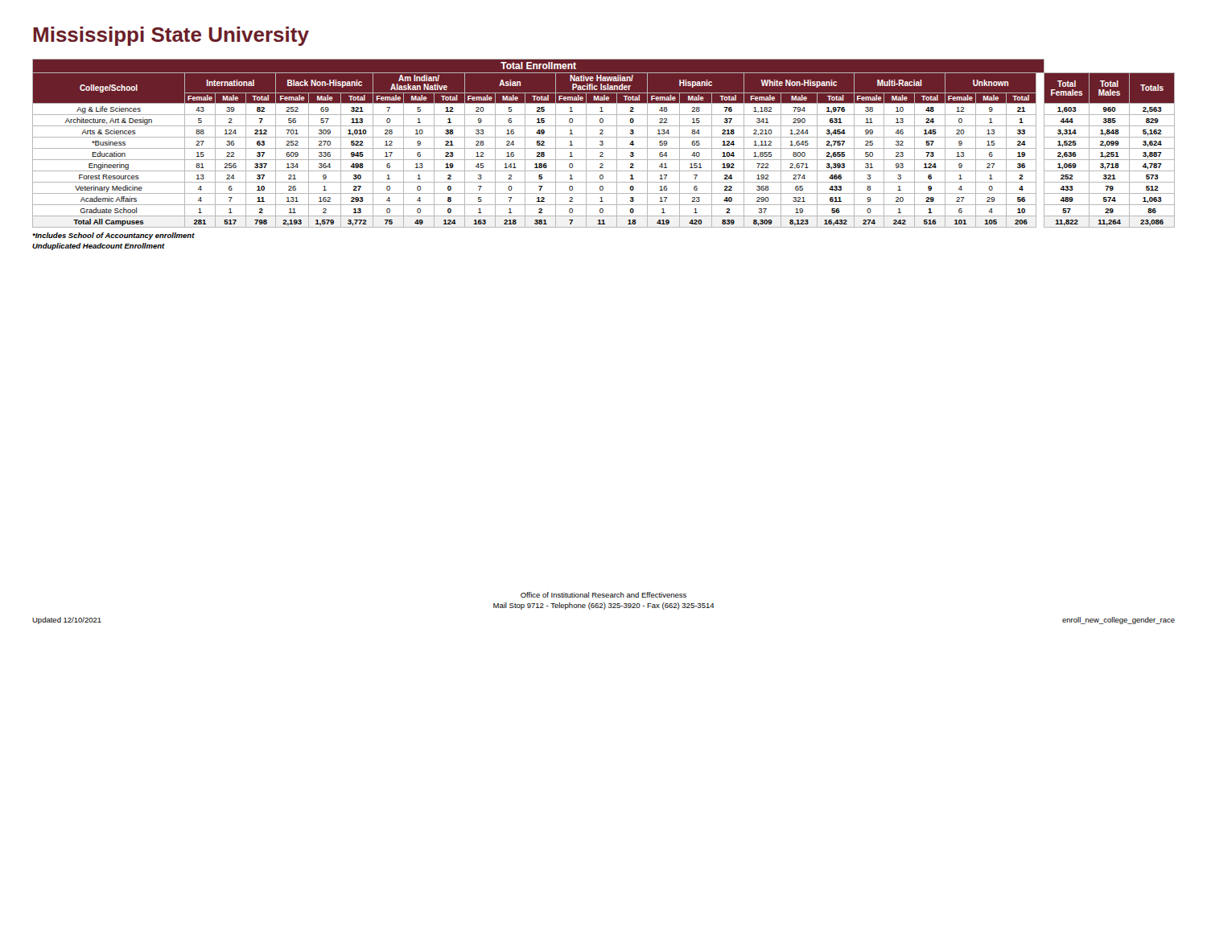Mississippi State University
| Total Enrollment |
| --- |
| College/School | International | Black Non-Hispanic | Am Indian/ Alaskan Native | Asian | Native Hawaiian/ Pacific Islander | Hispanic | White Non-Hispanic | Multi-Racial | Unknown | | Total Females | Total Males | Totals |
| Female | Male | Total | Female | Male | Total | Female | Male | Total | Female | Male | Total | Female | Male | Total | Female | Male | Total | Female | Male | Total | Female | Male | Total | Female | Male | Total | |
| Ag & Life Sciences | 43 | 39 | 82 | 252 | 69 | 321 | 7 | 5 | 12 | 20 | 5 | 25 | 1 | 1 | 2 | 48 | 28 | 76 | 1,182 | 794 | 1,976 | 38 | 10 | 48 | 12 | 9 | 21 | | 1,603 | 960 | 2,563 |
| Architecture, Art & Design | 5 | 2 | 7 | 56 | 57 | 113 | 0 | 1 | 1 | 9 | 6 | 15 | 0 | 0 | 0 | 22 | 15 | 37 | 341 | 290 | 631 | 11 | 13 | 24 | 0 | 1 | 1 | | 444 | 385 | 829 |
| Arts & Sciences | 88 | 124 | 212 | 701 | 309 | 1,010 | 28 | 10 | 38 | 33 | 16 | 49 | 1 | 2 | 3 | 134 | 84 | 218 | 2,210 | 1,244 | 3,454 | 99 | 46 | 145 | 20 | 13 | 33 | | 3,314 | 1,848 | 5,162 |
| *Business | 27 | 36 | 63 | 252 | 270 | 522 | 12 | 9 | 21 | 28 | 24 | 52 | 1 | 3 | 4 | 59 | 65 | 124 | 1,112 | 1,645 | 2,757 | 25 | 32 | 57 | 9 | 15 | 24 | | 1,525 | 2,099 | 3,624 |
| Education | 15 | 22 | 37 | 609 | 336 | 945 | 17 | 6 | 23 | 12 | 16 | 28 | 1 | 2 | 3 | 64 | 40 | 104 | 1,855 | 800 | 2,655 | 50 | 23 | 73 | 13 | 6 | 19 | | 2,636 | 1,251 | 3,887 |
| Engineering | 81 | 256 | 337 | 134 | 364 | 498 | 6 | 13 | 19 | 45 | 141 | 186 | 0 | 2 | 2 | 41 | 151 | 192 | 722 | 2,671 | 3,393 | 31 | 93 | 124 | 9 | 27 | 36 | | 1,069 | 3,718 | 4,787 |
| Forest Resources | 13 | 24 | 37 | 21 | 9 | 30 | 1 | 1 | 2 | 3 | 2 | 5 | 1 | 0 | 1 | 17 | 7 | 24 | 192 | 274 | 466 | 3 | 3 | 6 | 1 | 1 | 2 | | 252 | 321 | 573 |
| Veterinary Medicine | 4 | 6 | 10 | 26 | 1 | 27 | 0 | 0 | 0 | 7 | 0 | 7 | 0 | 0 | 0 | 16 | 6 | 22 | 368 | 65 | 433 | 8 | 1 | 9 | 4 | 0 | 4 | | 433 | 79 | 512 |
| Academic Affairs | 4 | 7 | 11 | 131 | 162 | 293 | 4 | 4 | 8 | 5 | 7 | 12 | 2 | 1 | 3 | 17 | 23 | 40 | 290 | 321 | 611 | 9 | 20 | 29 | 27 | 29 | 56 | | 489 | 574 | 1,063 |
| Graduate School | 1 | 1 | 2 | 11 | 2 | 13 | 0 | 0 | 0 | 1 | 1 | 2 | 0 | 0 | 0 | 1 | 1 | 2 | 37 | 19 | 56 | 0 | 1 | 1 | 6 | 4 | 10 | | 57 | 29 | 86 |
| Total All Campuses | 281 | 517 | 798 | 2,193 | 1,579 | 3,772 | 75 | 49 | 124 | 163 | 218 | 381 | 7 | 11 | 18 | 419 | 420 | 839 | 8,309 | 8,123 | 16,432 | 274 | 242 | 516 | 101 | 105 | 206 | | 11,822 | 11,264 | 23,086 |
*Includes School of Accountancy enrollment
Unduplicated Headcount Enrollment
Office of Institutional Research and Effectiveness
Mail Stop 9712 - Telephone (662) 325-3920 - Fax (662) 325-3514
Updated 12/10/2021 enroll_new_college_gender_race